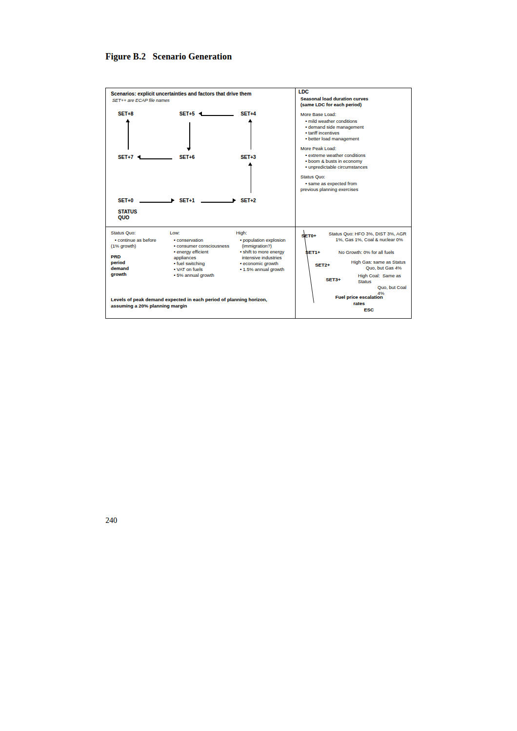Figure B.2 Scenario Generation
Scenarios: explicit uncertainties and factors that drive them
SET++ are ECAP file names
SET+8
SET+5
SET+4
SET+7
SET+6
SET+3
SET+0
SET+1
SET+2
STATUS
QUO
LDC
Seasonal load duration curves
(same LDC for each period)
More Base Load:
mild weather conditions
demand side management
tariff incentives
better load management
More Peak Load:
extreme weather conditions
boom & busts in economy
unpredictable circumstances
Status Quo:
same as expected from
previous planning exercises
Status Quo:
continue as before
(1% growth)
PRD
period
demand
growth
Low:
conservation
consumer consciousness
energy efficient appliances
fuel switching
VAT on fuels
5% annual growth
High:
population explosion
(immigration?)
shift to more energy
intensive industries
economic growth
1.5% annual growth
Levels of peak demand expected in each period of planning horizon,
assuming a 20% planning margin
SET0+
Status Quo: HFO 3%, DIST 3%, AGR
1%, Gas 1%, Coal & nuclear 0%
SET1+
No Growth: 0% for all fuels
SET2+
High Gas: same as Status
Quo, but Gas 4%
SET3+
High Coal: Same as Status
Quo, but Coal 4%
Fuel price escalation rates
ESC
240